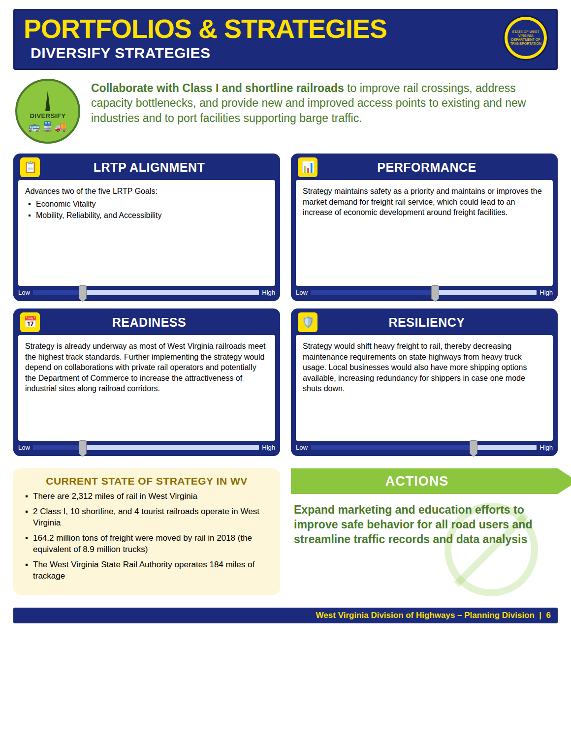PORTFOLIOS & STRATEGIES
DIVERSIFY STRATEGIES
STATE OF WEST VIRGINIA
DEPARTMENT OF TRANSPORTATION
DIVERSIFY
🚌🚆🚚
Collaborate with Class I and shortline railroads to improve rail crossings, address capacity bottlenecks, and provide new and improved access points to existing and new industries and to port facilities supporting barge traffic.
📋
LRTP ALIGNMENT
Advances two of the five LRTP Goals:
Economic Vitality
Mobility, Reliability, and Accessibility
Low
High
📊
PERFORMANCE
Strategy maintains safety as a priority and maintains or improves the market demand for freight rail service, which could lead to an increase of economic development around freight facilities.
Low
High
📅
READINESS
Strategy is already underway as most of West Virginia railroads meet the highest track standards. Further implementing the strategy would depend on collaborations with private rail operators and potentially the Department of Commerce to increase the attractiveness of industrial sites along railroad corridors.
Low
High
🛡️
RESILIENCY
Strategy would shift heavy freight to rail, thereby decreasing maintenance requirements on state highways from heavy truck usage. Local businesses would also have more shipping options available, increasing redundancy for shippers in case one mode shuts down.
Low
High
CURRENT STATE OF STRATEGY IN WV
There are 2,312 miles of rail in West Virginia
2 Class I, 10 shortline, and 4 tourist railroads operate in West Virginia
164.2 million tons of freight were moved by rail in 2018 (the equivalent of 8.9 million trucks)
The West Virginia State Rail Authority operates 184 miles of trackage
ACTIONS
Expand marketing and education efforts to improve safe behavior for all road users and streamline traffic records and data analysis
West Virginia Division of Highways – Planning Division | 6